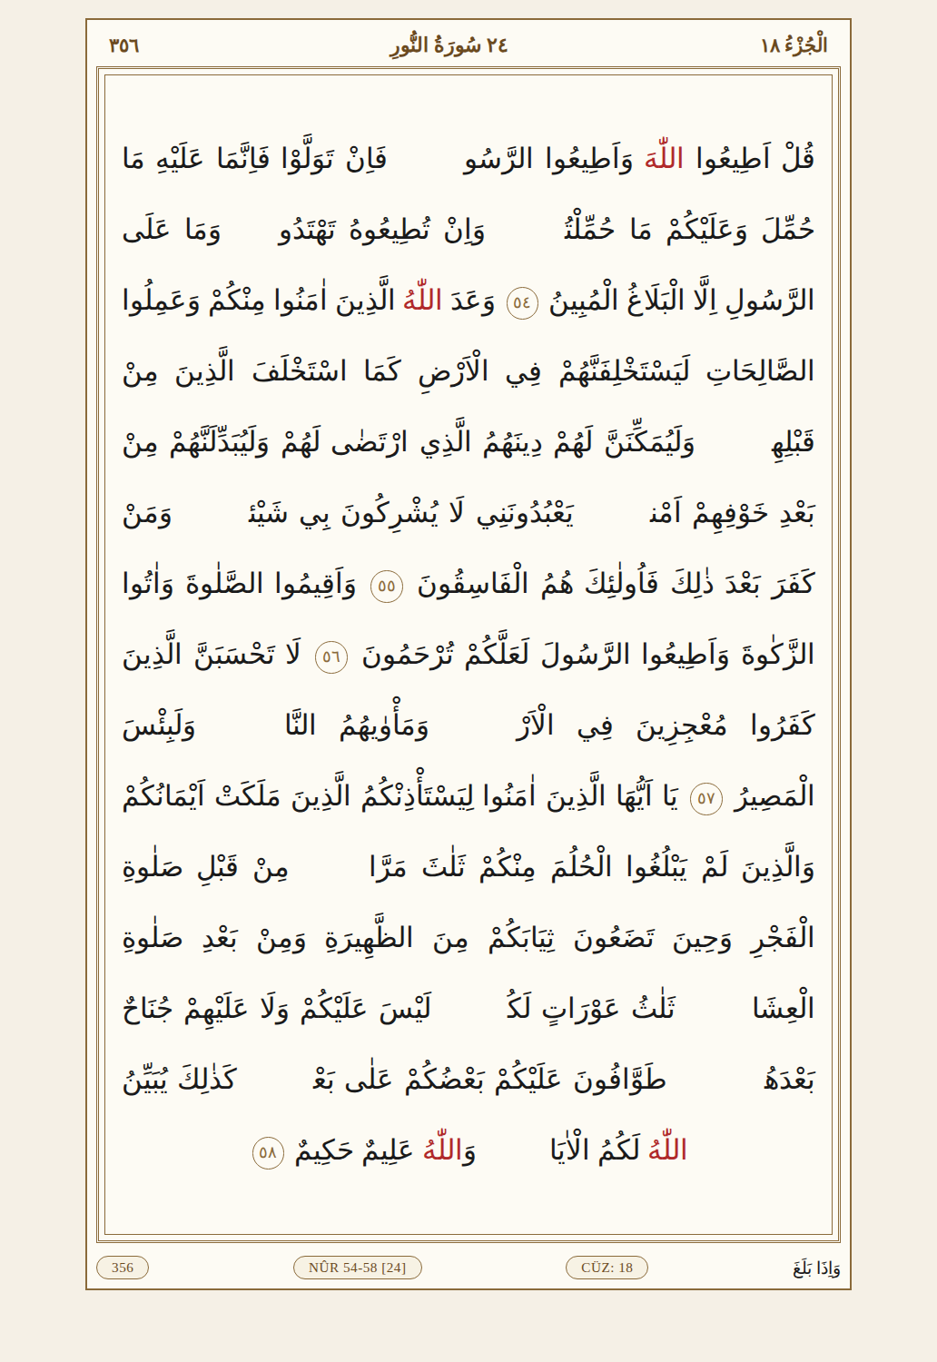الْجُزْءُ ١٨ ٢٤ سُورَةُ النُّورِ ٣٥٦
قُلْ اَطِيعُوا اللّٰهَ وَاَطِيعُوا الرَّسُولَۚ فَاِنْ تَوَلَّوْا فَاِنَّمَا عَلَيْهِ مَا حُمِّلَ وَعَلَيْكُمْ مَا حُمِّلْتُمْۜ وَاِنْ تُطِيعُوهُ تَهْتَدُواۜ وَمَا عَلَى الرَّسُولِ اِلَّا الْبَلَاغُ الْمُبِينُ ٥٤ وَعَدَ اللّٰهُ الَّذِينَ اٰمَنُوا مِنْكُمْ وَعَمِلُوا الصَّالِحَاتِ لَيَسْتَخْلِفَنَّهُمْ فِي الْاَرْضِ كَمَا اسْتَخْلَفَ الَّذِينَ مِنْ قَبْلِهِمْۖ وَلَيُمَكِّنَنَّ لَهُمْ دِينَهُمُ الَّذِي ارْتَضٰى لَهُمْ وَلَيُبَدِّلَنَّهُمْ مِنْ بَعْدِ خَوْفِهِمْ اَمْناًۜ يَعْبُدُونَنِي لَا يُشْرِكُونَ بِي شَيْئاًۜ وَمَنْ كَفَرَ بَعْدَ ذٰلِكَ فَاُولٰئِكَ هُمُ الْفَاسِقُونَ ٥٥ وَاَقِيمُوا الصَّلٰوةَ وَاٰتُوا الزَّكٰوةَ وَاَطِيعُوا الرَّسُولَ لَعَلَّكُمْ تُرْحَمُونَ ٥٦ لَا تَحْسَبَنَّ الَّذِينَ كَفَرُوا مُعْجِزِينَ فِي الْاَرْضِۚ وَمَأْوٰيهُمُ النَّارُۜ وَلَبِئْسَ الْمَصِيرُ ٥٧ يَا اَيُّهَا الَّذِينَ اٰمَنُوا لِيَسْتَأْذِنْكُمُ الَّذِينَ مَلَكَتْ اَيْمَانُكُمْ وَالَّذِينَ لَمْ يَبْلُغُوا الْحُلُمَ مِنْكُمْ ثَلٰثَ مَرَّاتٍۚ مِنْ قَبْلِ صَلٰوةِ الْفَجْرِ وَحِينَ تَضَعُونَ ثِيَابَكُمْ مِنَ الظَّهِيرَةِ وَمِنْ بَعْدِ صَلٰوةِ الْعِشَاءِۜ ثَلٰثُ عَوْرَاتٍ لَكُمْۜ لَيْسَ عَلَيْكُمْ وَلَا عَلَيْهِمْ جُنَاحٌ بَعْدَهُنَّۜ طَوَّافُونَ عَلَيْكُمْ بَعْضُكُمْ عَلٰى بَعْضٍۜ كَذٰلِكَ يُبَيِّنُ اللّٰهُ لَكُمُ الْاٰيَاتِۜ وَاللّٰهُ عَلِيمٌ حَكِيمٌ ٥٨
وَاِذَا بَلَغَ CÜZ: 18 [24] NÛR 54-58 356